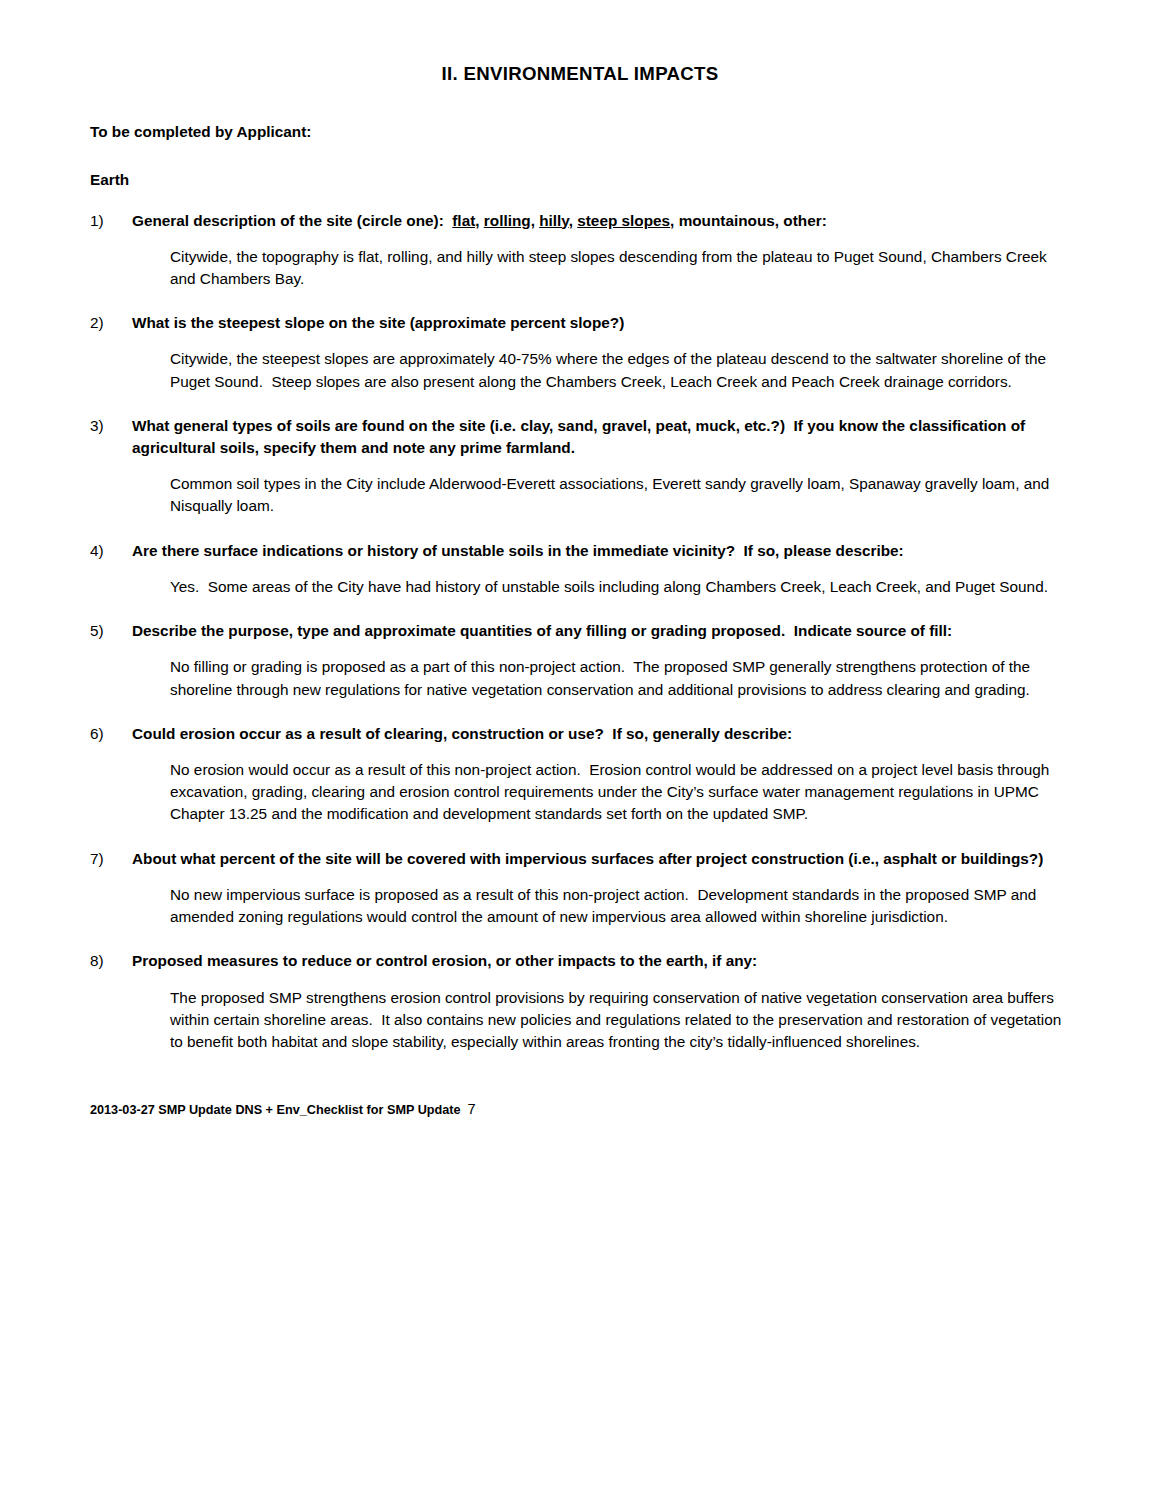II. ENVIRONMENTAL IMPACTS
To be completed by Applicant:
Earth
General description of the site (circle one): flat, rolling, hilly, steep slopes, mountainous, other:
Citywide, the topography is flat, rolling, and hilly with steep slopes descending from the plateau to Puget Sound, Chambers Creek and Chambers Bay.
What is the steepest slope on the site (approximate percent slope?)
Citywide, the steepest slopes are approximately 40-75% where the edges of the plateau descend to the saltwater shoreline of the Puget Sound. Steep slopes are also present along the Chambers Creek, Leach Creek and Peach Creek drainage corridors.
What general types of soils are found on the site (i.e. clay, sand, gravel, peat, muck, etc.?) If you know the classification of agricultural soils, specify them and note any prime farmland.
Common soil types in the City include Alderwood-Everett associations, Everett sandy gravelly loam, Spanaway gravelly loam, and Nisqually loam.
Are there surface indications or history of unstable soils in the immediate vicinity? If so, please describe:
Yes. Some areas of the City have had history of unstable soils including along Chambers Creek, Leach Creek, and Puget Sound.
Describe the purpose, type and approximate quantities of any filling or grading proposed. Indicate source of fill:
No filling or grading is proposed as a part of this non-project action. The proposed SMP generally strengthens protection of the shoreline through new regulations for native vegetation conservation and additional provisions to address clearing and grading.
Could erosion occur as a result of clearing, construction or use? If so, generally describe:
No erosion would occur as a result of this non-project action. Erosion control would be addressed on a project level basis through excavation, grading, clearing and erosion control requirements under the City’s surface water management regulations in UPMC Chapter 13.25 and the modification and development standards set forth on the updated SMP.
About what percent of the site will be covered with impervious surfaces after project construction (i.e., asphalt or buildings?)
No new impervious surface is proposed as a result of this non-project action. Development standards in the proposed SMP and amended zoning regulations would control the amount of new impervious area allowed within shoreline jurisdiction.
Proposed measures to reduce or control erosion, or other impacts to the earth, if any:
The proposed SMP strengthens erosion control provisions by requiring conservation of native vegetation conservation area buffers within certain shoreline areas. It also contains new policies and regulations related to the preservation and restoration of vegetation to benefit both habitat and slope stability, especially within areas fronting the city’s tidally-influenced shorelines.
2013-03-27 SMP Update DNS + Env_Checklist for SMP Update 7